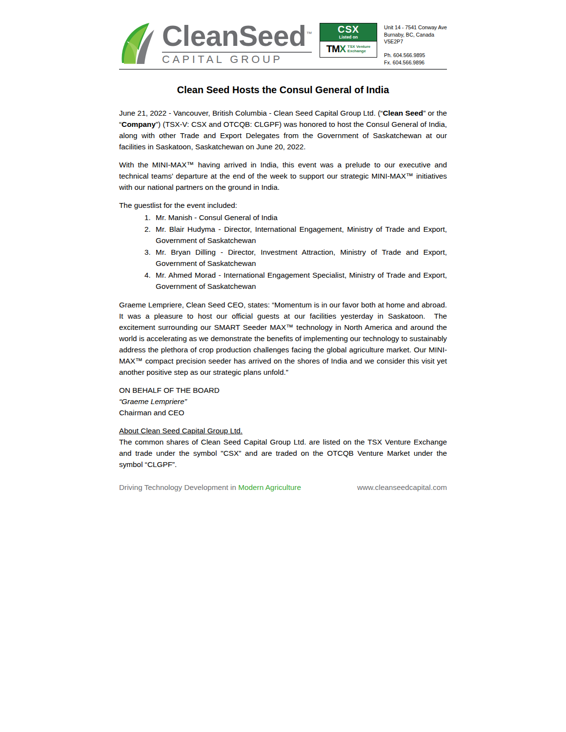Clean Seed™
CAPITAL GROUP
CSX
Listed on
TMX TSX Venture
Exchange
Unit 14 - 7541 Conway Ave
Burnaby, BC, Canada
V5E2P7
Ph. 604.566.9895
Fx. 604.566.9896
Clean Seed Hosts the Consul General of India
June 21, 2022 - Vancouver, British Columbia - Clean Seed Capital Group Ltd. (“Clean Seed” or the “Company”) (TSX-V: CSX and OTCQB: CLGPF) was honored to host the Consul General of India, along with other Trade and Export Delegates from the Government of Saskatchewan at our facilities in Saskatoon, Saskatchewan on June 20, 2022.
With the MINI-MAX™ having arrived in India, this event was a prelude to our executive and technical teams’ departure at the end of the week to support our strategic MINI-MAX™ initiatives with our national partners on the ground in India.
The guestlist for the event included:
Mr. Manish - Consul General of India
Mr. Blair Hudyma - Director, International Engagement, Ministry of Trade and Export, Government of Saskatchewan
Mr. Bryan Dilling - Director, Investment Attraction, Ministry of Trade and Export, Government of Saskatchewan
Mr. Ahmed Morad - International Engagement Specialist, Ministry of Trade and Export, Government of Saskatchewan
Graeme Lempriere, Clean Seed CEO, states: “Momentum is in our favor both at home and abroad. It was a pleasure to host our official guests at our facilities yesterday in Saskatoon. The excitement surrounding our SMART Seeder MAX™ technology in North America and around the world is accelerating as we demonstrate the benefits of implementing our technology to sustainably address the plethora of crop production challenges facing the global agriculture market. Our MINI-MAX™ compact precision seeder has arrived on the shores of India and we consider this visit yet another positive step as our strategic plans unfold.”
ON BEHALF OF THE BOARD
“Graeme Lempriere”
Chairman and CEO
About Clean Seed Capital Group Ltd.
The common shares of Clean Seed Capital Group Ltd. are listed on the TSX Venture Exchange and trade under the symbol "CSX” and are traded on the OTCQB Venture Market under the symbol “CLGPF”.
Driving Technology Development in Modern Agriculture
www.cleanseedcapital.com